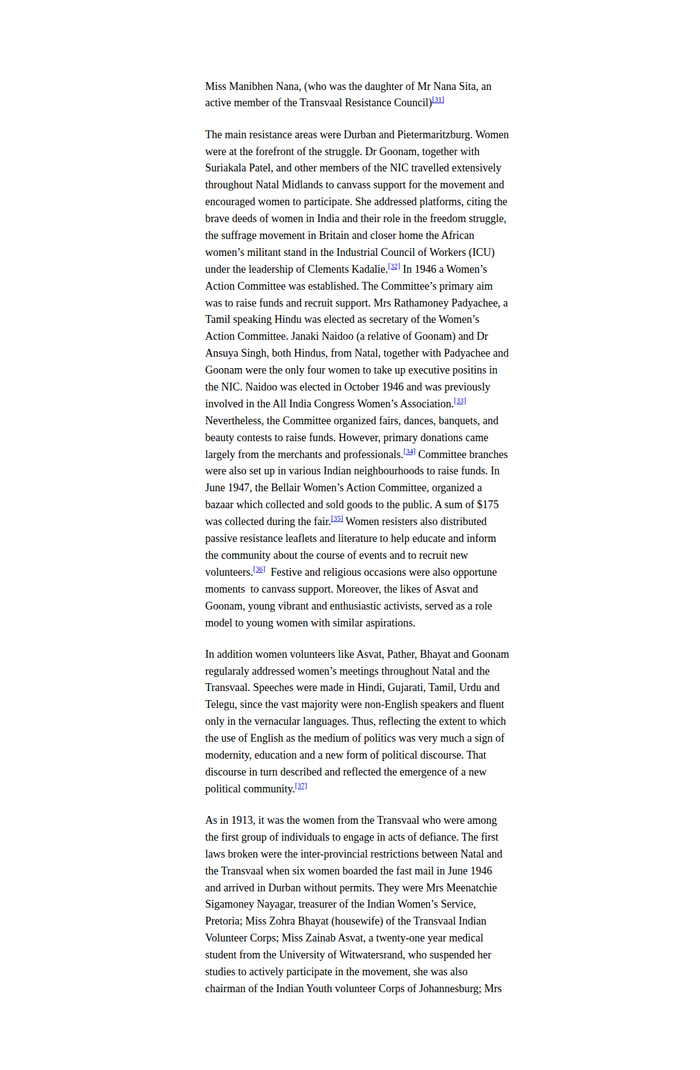Miss Manibhen Nana, (who was the daughter of Mr Nana Sita, an active member of the Transvaal Resistance Council)[31]
The main resistance areas were Durban and Pietermaritzburg. Women were at the forefront of the struggle. Dr Goonam, together with Suriakala Patel, and other members of the NIC travelled extensively throughout Natal Midlands to canvass support for the movement and encouraged women to participate. She addressed platforms, citing the brave deeds of women in India and their role in the freedom struggle, the suffrage movement in Britain and closer home the African women’s militant stand in the Industrial Council of Workers (ICU) under the leadership of Clements Kadalie.[32] In 1946 a Women’s Action Committee was established. The Committee’s primary aim was to raise funds and recruit support. Mrs Rathamoney Padyachee, a Tamil speaking Hindu was elected as secretary of the Women’s Action Committee. Janaki Naidoo (a relative of Goonam) and Dr Ansuya Singh, both Hindus, from Natal, together with Padyachee and Goonam were the only four women to take up executive positins in the NIC. Naidoo was elected in October 1946 and was previously involved in the All India Congress Women’s Association.[33] Nevertheless, the Committee organized fairs, dances, banquets, and beauty contests to raise funds. However, primary donations came largely from the merchants and professionals.[34] Committee branches were also set up in various Indian neighbourhoods to raise funds. In June 1947, the Bellair Women’s Action Committee, organized a bazaar which collected and sold goods to the public. A sum of $175 was collected during the fair.[35] Women resisters also distributed passive resistance leaflets and literature to help educate and inform the community about the course of events and to recruit new volunteers.[36] Festive and religious occasions were also opportune moments to canvass support. Moreover, the likes of Asvat and Goonam, young vibrant and enthusiastic activists, served as a role model to young women with similar aspirations.
In addition women volunteers like Asvat, Pather, Bhayat and Goonam regularaly addressed women’s meetings throughout Natal and the Transvaal. Speeches were made in Hindi, Gujarati, Tamil, Urdu and Telegu, since the vast majority were non-English speakers and fluent only in the vernacular languages. Thus, reflecting the extent to which the use of English as the medium of politics was very much a sign of modernity, education and a new form of political discourse. That discourse in turn described and reflected the emergence of a new political community.[37]
As in 1913, it was the women from the Transvaal who were among the first group of individuals to engage in acts of defiance. The first laws broken were the inter-provincial restrictions between Natal and the Transvaal when six women boarded the fast mail in June 1946 and arrived in Durban without permits. They were Mrs Meenatchie Sigamoney Nayagar, treasurer of the Indian Women’s Service, Pretoria; Miss Zohra Bhayat (housewife) of the Transvaal Indian Volunteer Corps; Miss Zainab Asvat, a twenty-one year medical student from the University of Witwatersrand, who suspended her studies to actively participate in the movement, she was also chairman of the Indian Youth volunteer Corps of Johannesburg; Mrs